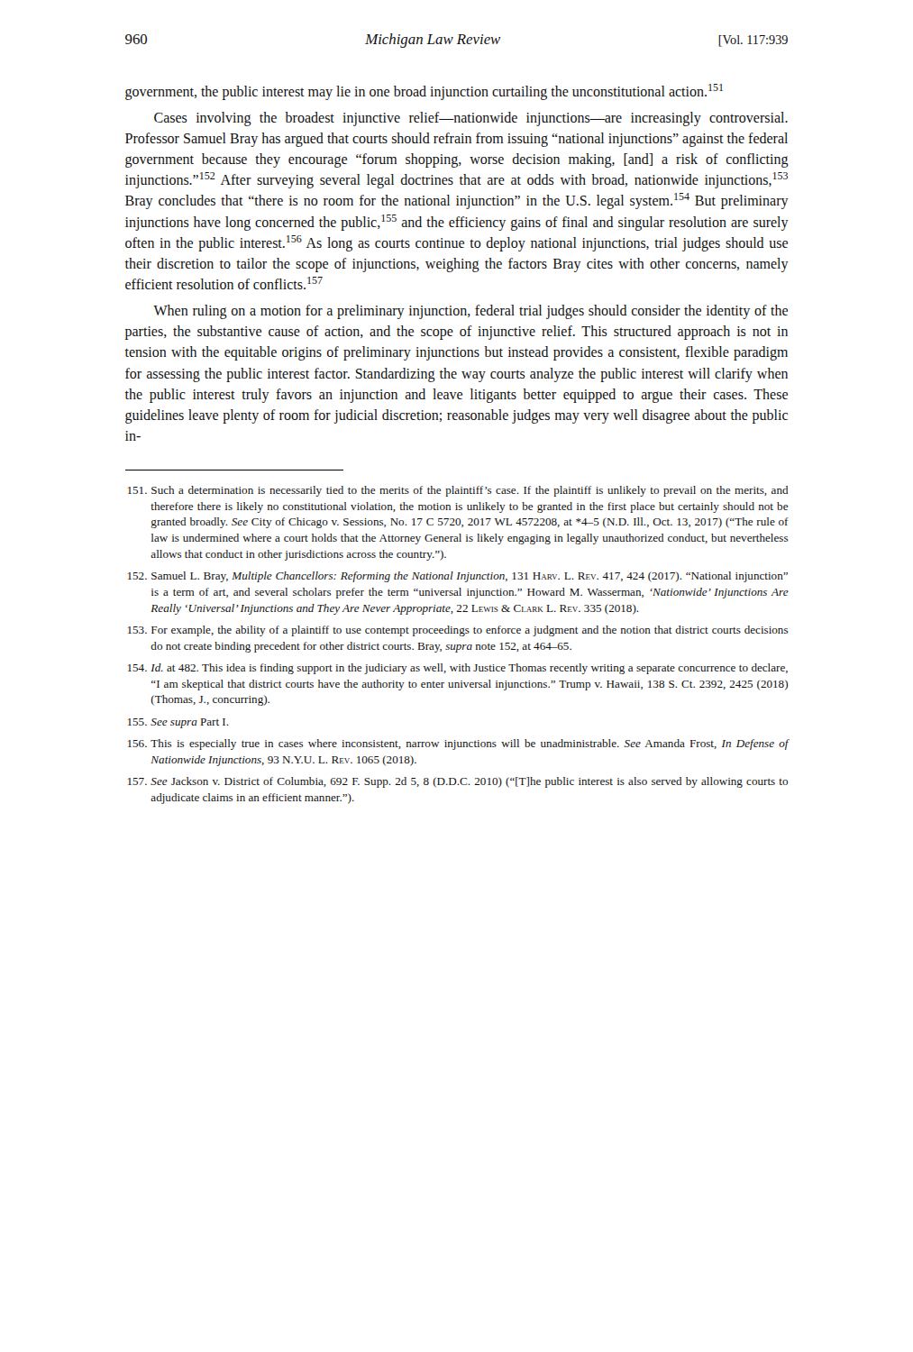960 Michigan Law Review [Vol. 117:939
government, the public interest may lie in one broad injunction curtailing the unconstitutional action.151
Cases involving the broadest injunctive relief—nationwide injunctions—are increasingly controversial. Professor Samuel Bray has argued that courts should refrain from issuing “national injunctions” against the federal government because they encourage “forum shopping, worse decision making, [and] a risk of conflicting injunctions.”152 After surveying several legal doctrines that are at odds with broad, nationwide injunctions,153 Bray concludes that “there is no room for the national injunction” in the U.S. legal system.154 But preliminary injunctions have long concerned the public,155 and the efficiency gains of final and singular resolution are surely often in the public interest.156 As long as courts continue to deploy national injunctions, trial judges should use their discretion to tailor the scope of injunctions, weighing the factors Bray cites with other concerns, namely efficient resolution of conflicts.157
When ruling on a motion for a preliminary injunction, federal trial judges should consider the identity of the parties, the substantive cause of action, and the scope of injunctive relief. This structured approach is not in tension with the equitable origins of preliminary injunctions but instead provides a consistent, flexible paradigm for assessing the public interest factor. Standardizing the way courts analyze the public interest will clarify when the public interest truly favors an injunction and leave litigants better equipped to argue their cases. These guidelines leave plenty of room for judicial discretion; reasonable judges may very well disagree about the public in-
Such a determination is necessarily tied to the merits of the plaintiff’s case. If the plaintiff is unlikely to prevail on the merits, and therefore there is likely no constitutional violation, the motion is unlikely to be granted in the first place but certainly should not be granted broadly. See City of Chicago v. Sessions, No. 17 C 5720, 2017 WL 4572208, at *4–5 (N.D. Ill., Oct. 13, 2017) (“The rule of law is undermined where a court holds that the Attorney General is likely engaging in legally unauthorized conduct, but nevertheless allows that conduct in other jurisdictions across the country.”).
Samuel L. Bray, Multiple Chancellors: Reforming the National Injunction, 131 Harv. L. Rev. 417, 424 (2017). “National injunction” is a term of art, and several scholars prefer the term “universal injunction.” Howard M. Wasserman, ‘Nationwide’ Injunctions Are Really ‘Universal’ Injunctions and They Are Never Appropriate, 22 Lewis & Clark L. Rev. 335 (2018).
For example, the ability of a plaintiff to use contempt proceedings to enforce a judgment and the notion that district courts decisions do not create binding precedent for other district courts. Bray, supra note 152, at 464–65.
Id. at 482. This idea is finding support in the judiciary as well, with Justice Thomas recently writing a separate concurrence to declare, “I am skeptical that district courts have the authority to enter universal injunctions.” Trump v. Hawaii, 138 S. Ct. 2392, 2425 (2018) (Thomas, J., concurring).
See supra Part I.
This is especially true in cases where inconsistent, narrow injunctions will be unadministrable. See Amanda Frost, In Defense of Nationwide Injunctions, 93 N.Y.U. L. Rev. 1065 (2018).
See Jackson v. District of Columbia, 692 F. Supp. 2d 5, 8 (D.D.C. 2010) (“[T]he public interest is also served by allowing courts to adjudicate claims in an efficient manner.”).